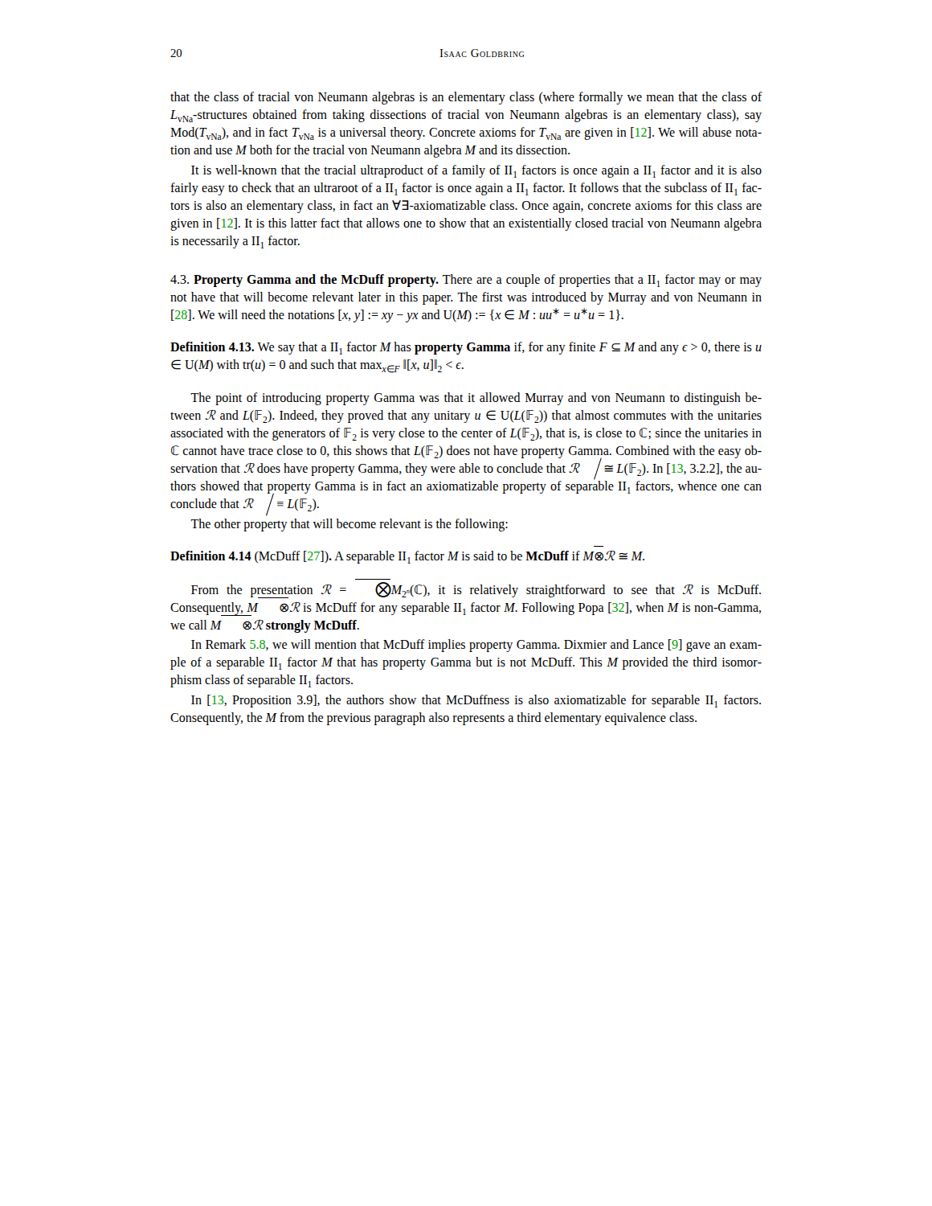20 Isaac Goldbring
that the class of tracial von Neumann algebras is an elementary class (where formally we mean that the class of LvNa-structures obtained from taking dissections of tracial von Neumann algebras is an elementary class), say Mod(TvNa), and in fact TvNa is a universal theory. Concrete axioms for TvNa are given in [12]. We will abuse notation and use M both for the tracial von Neumann algebra M and its dissection.
It is well-known that the tracial ultraproduct of a family of II1 factors is once again a II1 factor and it is also fairly easy to check that an ultraroot of a II1 factor is once again a II1 factor. It follows that the subclass of II1 factors is also an elementary class, in fact an ∀∃-axiomatizable class. Once again, concrete axioms for this class are given in [12]. It is this latter fact that allows one to show that an existentially closed tracial von Neumann algebra is necessarily a II1 factor.
4.3. Property Gamma and the McDuff property. There are a couple of properties that a II1 factor may or may not have that will become relevant later in this paper. The first was introduced by Murray and von Neumann in [28]. We will need the notations [x, y] := xy − yx and U(M) := {x ∈ M : uu∗ = u∗u = 1}.
Definition 4.13. We say that a II1 factor M has property Gamma if, for any finite F ⊆ M and any ϵ > 0, there is u ∈ U(M) with tr(u) = 0 and such that maxx∈F ‖[x, u]‖2 < ϵ.
The point of introducing property Gamma was that it allowed Murray and von Neumann to distinguish between ℛ and L(𝔽2). Indeed, they proved that any unitary u ∈ U(L(𝔽2)) that almost commutes with the unitaries associated with the generators of 𝔽2 is very close to the center of L(𝔽2), that is, is close to ℂ; since the unitaries in ℂ cannot have trace close to 0, this shows that L(𝔽2) does not have property Gamma. Combined with the easy observation that ℛ does have property Gamma, they were able to conclude that ℛ ≅ L(𝔽2). In [13, 3.2.2], the authors showed that property Gamma is in fact an axiomatizable property of separable II1 factors, whence one can conclude that ℛ ≡ L(𝔽2).
The other property that will become relevant is the following:
Definition 4.14 (McDuff [27]). A separable II1 factor M is said to be McDuff if M⊗ℛ ≅ M.
From the presentation ℛ = ⨂M2n(ℂ), it is relatively straightforward to see that ℛ is McDuff. Consequently, M⊗ℛ is McDuff for any separable II1 factor M. Following Popa [32], when M is non-Gamma, we call M⊗ℛ strongly McDuff.
In Remark 5.8, we will mention that McDuff implies property Gamma. Dixmier and Lance [9] gave an example of a separable II1 factor M that has property Gamma but is not McDuff. This M provided the third isomorphism class of separable II1 factors.
In [13, Proposition 3.9], the authors show that McDuffness is also axiomatizable for separable II1 factors. Consequently, the M from the previous paragraph also represents a third elementary equivalence class.